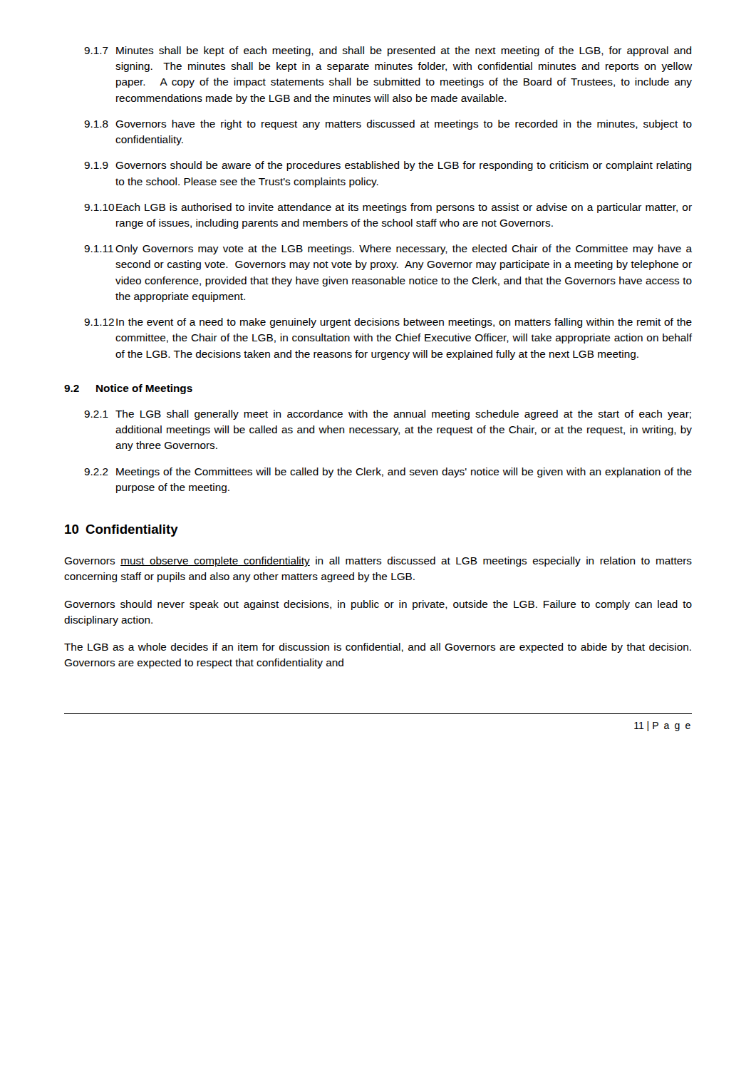9.1.7
Minutes shall be kept of each meeting, and shall be presented at the next meeting of the LGB, for approval and signing. The minutes shall be kept in a separate minutes folder, with confidential minutes and reports on yellow paper. A copy of the impact statements shall be submitted to meetings of the Board of Trustees, to include any recommendations made by the LGB and the minutes will also be made available.
9.1.8
Governors have the right to request any matters discussed at meetings to be recorded in the minutes, subject to confidentiality.
9.1.9
Governors should be aware of the procedures established by the LGB for responding to criticism or complaint relating to the school. Please see the Trust's complaints policy.
9.1.10
Each LGB is authorised to invite attendance at its meetings from persons to assist or advise on a particular matter, or range of issues, including parents and members of the school staff who are not Governors.
9.1.11
Only Governors may vote at the LGB meetings. Where necessary, the elected Chair of the Committee may have a second or casting vote. Governors may not vote by proxy. Any Governor may participate in a meeting by telephone or video conference, provided that they have given reasonable notice to the Clerk, and that the Governors have access to the appropriate equipment.
9.1.12
In the event of a need to make genuinely urgent decisions between meetings, on matters falling within the remit of the committee, the Chair of the LGB, in consultation with the Chief Executive Officer, will take appropriate action on behalf of the LGB. The decisions taken and the reasons for urgency will be explained fully at the next LGB meeting.
9.2 Notice of Meetings
9.2.1
The LGB shall generally meet in accordance with the annual meeting schedule agreed at the start of each year; additional meetings will be called as and when necessary, at the request of the Chair, or at the request, in writing, by any three Governors.
9.2.2
Meetings of the Committees will be called by the Clerk, and seven days' notice will be given with an explanation of the purpose of the meeting.
10 Confidentiality
Governors must observe complete confidentiality in all matters discussed at LGB meetings especially in relation to matters concerning staff or pupils and also any other matters agreed by the LGB.
Governors should never speak out against decisions, in public or in private, outside the LGB. Failure to comply can lead to disciplinary action.
The LGB as a whole decides if an item for discussion is confidential, and all Governors are expected to abide by that decision. Governors are expected to respect that confidentiality and
11 | P a g e